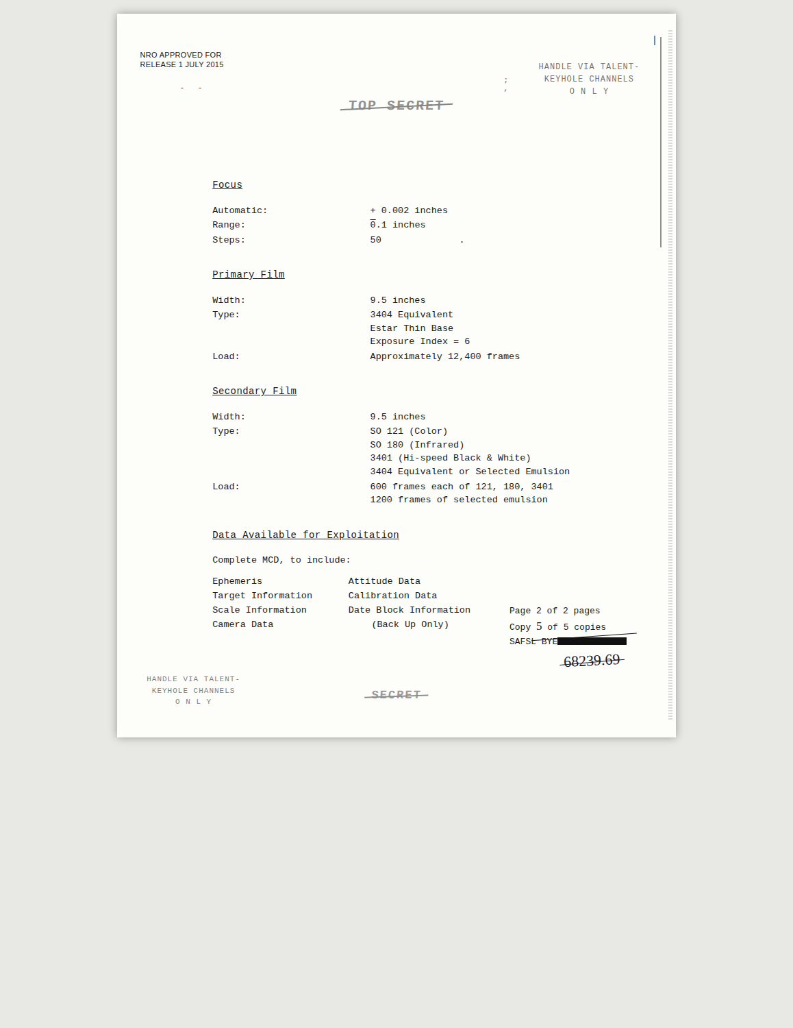NRO APPROVED FOR
RELEASE 1 JULY 2015
|
- -
HANDLE VIA TALENT-
KEYHOLE CHANNELS
O N L Y
TOP SECRET
;
,
Focus
| Automatic: | + 0.002 inches |
| Range: | 0 .1 inches |
| Steps: | 50 . |
Primary Film
| Width: | 9.5 inches |
| Type: | 3404 Equivalent Estar Thin Base Exposure Index = 6 |
| Load: | Approximately 12,400 frames |
Secondary Film
| Width: | 9.5 inches |
| Type: | SO 121 (Color) SO 180 (Infrared) 3401 (Hi-speed Black & White) 3404 Equivalent or Selected Emulsion |
| Load: | 600 frames each of 121, 180, 3401 1200 frames of selected emulsion |
Data Available for Exploitation
Complete MCD, to include:
Ephemeris
Target Information
Scale Information
Camera Data
Attitude Data
Calibration Data
Date Block Information
(Back Up Only)
Page 2 of 2 pages
Copy 5 of 5 copies
SAFSL BYE
68239.69
HANDLE VIA TALENT-
KEYHOLE CHANNELS
O N L Y
SECRET